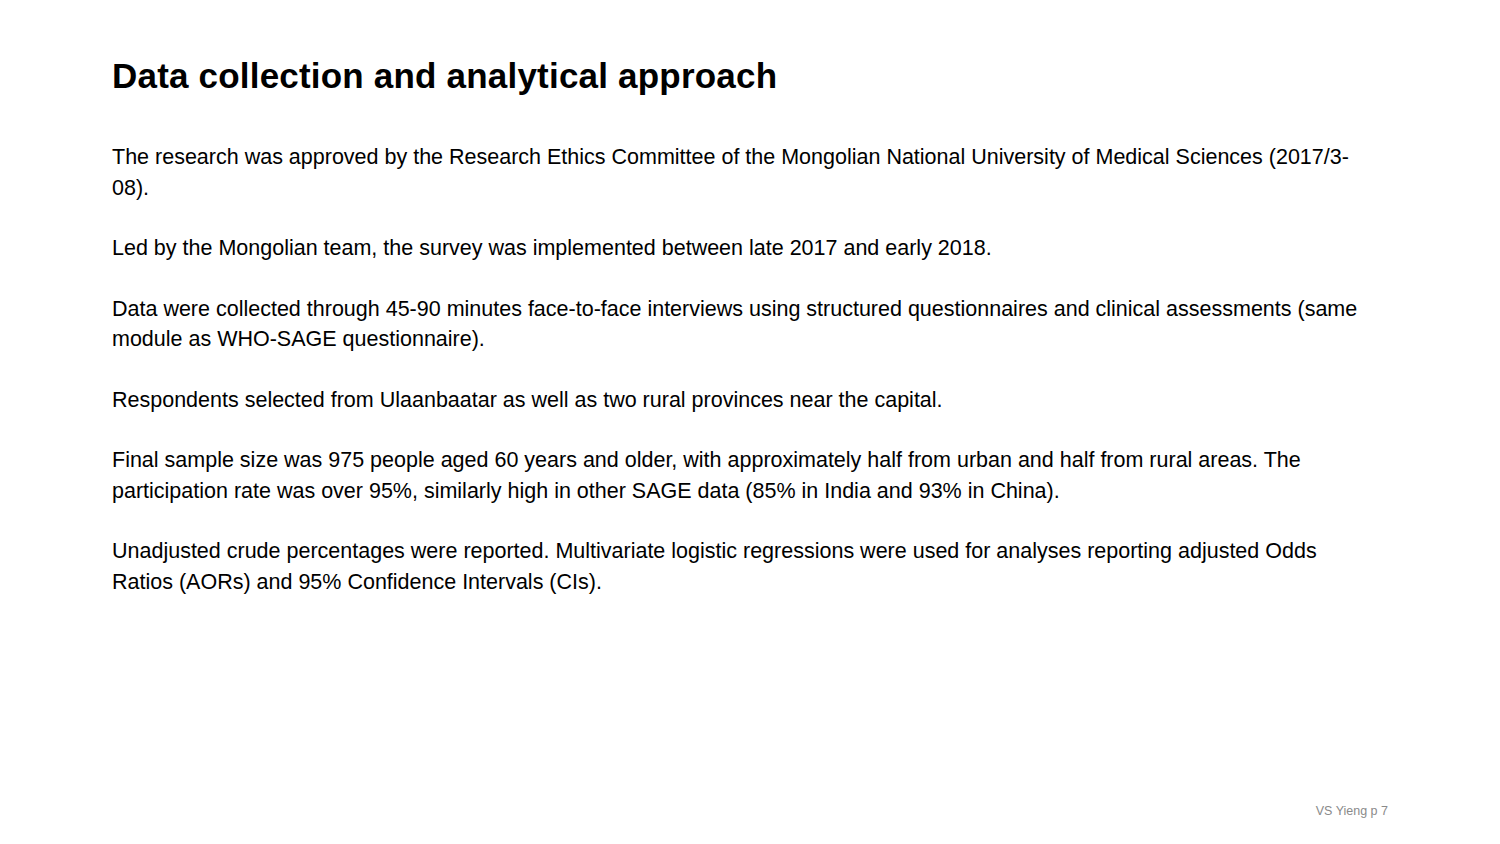Data collection and analytical approach
The research was approved by the Research Ethics Committee of the Mongolian National University of Medical Sciences (2017/3-08).
Led by the Mongolian team, the survey was implemented between late 2017 and early 2018.
Data were collected through 45-90 minutes face-to-face interviews using structured questionnaires and clinical assessments (same module as WHO-SAGE questionnaire).
Respondents selected from Ulaanbaatar as well as two rural provinces near the capital.
Final sample size was 975 people aged 60 years and older, with approximately half from urban and half from rural areas. The participation rate was over 95%, similarly high in other SAGE data (85% in India and 93% in China).
Unadjusted crude percentages were reported. Multivariate logistic regressions were used for analyses reporting adjusted Odds Ratios (AORs) and 95% Confidence Intervals (CIs).
VS Yieng p 7